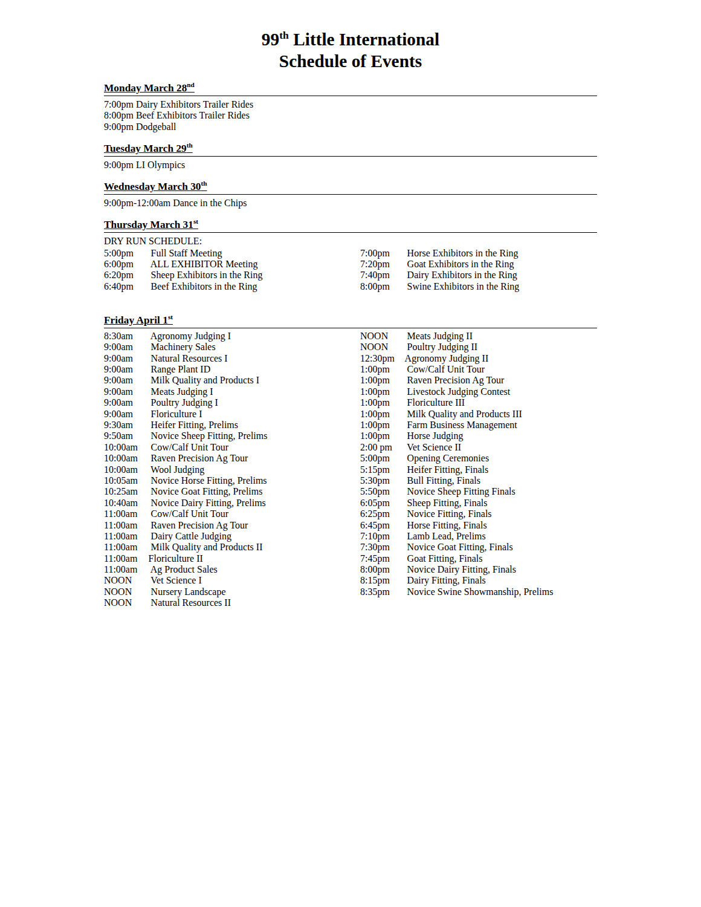99th Little International
Schedule of Events
Monday March 28nd
7:00pm Dairy Exhibitors Trailer Rides
8:00pm Beef Exhibitors Trailer Rides
9:00pm Dodgeball
Tuesday March 29th
9:00pm LI Olympics
Wednesday March 30th
9:00pm-12:00am Dance in the Chips
Thursday March 31st
DRY RUN SCHEDULE:
5:00pm Full Staff Meeting
6:00pm ALL EXHIBITOR Meeting
6:20pm Sheep Exhibitors in the Ring
6:40pm Beef Exhibitors in the Ring
7:00pm Horse Exhibitors in the Ring
7:20pm Goat Exhibitors in the Ring
7:40pm Dairy Exhibitors in the Ring
8:00pm Swine Exhibitors in the Ring
Friday April 1st
8:30am Agronomy Judging I
9:00am Machinery Sales
9:00am Natural Resources I
9:00am Range Plant ID
9:00am Milk Quality and Products I
9:00am Meats Judging I
9:00am Poultry Judging I
9:00am Floriculture I
9:30am Heifer Fitting, Prelims
9:50am Novice Sheep Fitting, Prelims
10:00am Cow/Calf Unit Tour
10:00am Raven Precision Ag Tour
10:00am Wool Judging
10:05am Novice Horse Fitting, Prelims
10:25am Novice Goat Fitting, Prelims
10:40am Novice Dairy Fitting, Prelims
11:00am Cow/Calf Unit Tour
11:00am Raven Precision Ag Tour
11:00am Dairy Cattle Judging
11:00am Milk Quality and Products II
11:00am Floriculture II
11:00am Ag Product Sales
NOON Vet Science I
NOON Nursery Landscape
NOON Natural Resources II
NOON Meats Judging II
NOON Poultry Judging II
12:30pm Agronomy Judging II
1:00pm Cow/Calf Unit Tour
1:00pm Raven Precision Ag Tour
1:00pm Livestock Judging Contest
1:00pm Floriculture III
1:00pm Milk Quality and Products III
1:00pm Farm Business Management
1:00pm Horse Judging
2:00 pm Vet Science II
5:00pm Opening Ceremonies
5:15pm Heifer Fitting, Finals
5:30pm Bull Fitting, Finals
5:50pm Novice Sheep Fitting Finals
6:05pm Sheep Fitting, Finals
6:25pm Novice Fitting, Finals
6:45pm Horse Fitting, Finals
7:10pm Lamb Lead, Prelims
7:30pm Novice Goat Fitting, Finals
7:45pm Goat Fitting, Finals
8:00pm Novice Dairy Fitting, Finals
8:15pm Dairy Fitting, Finals
8:35pm Novice Swine Showmanship, Prelims